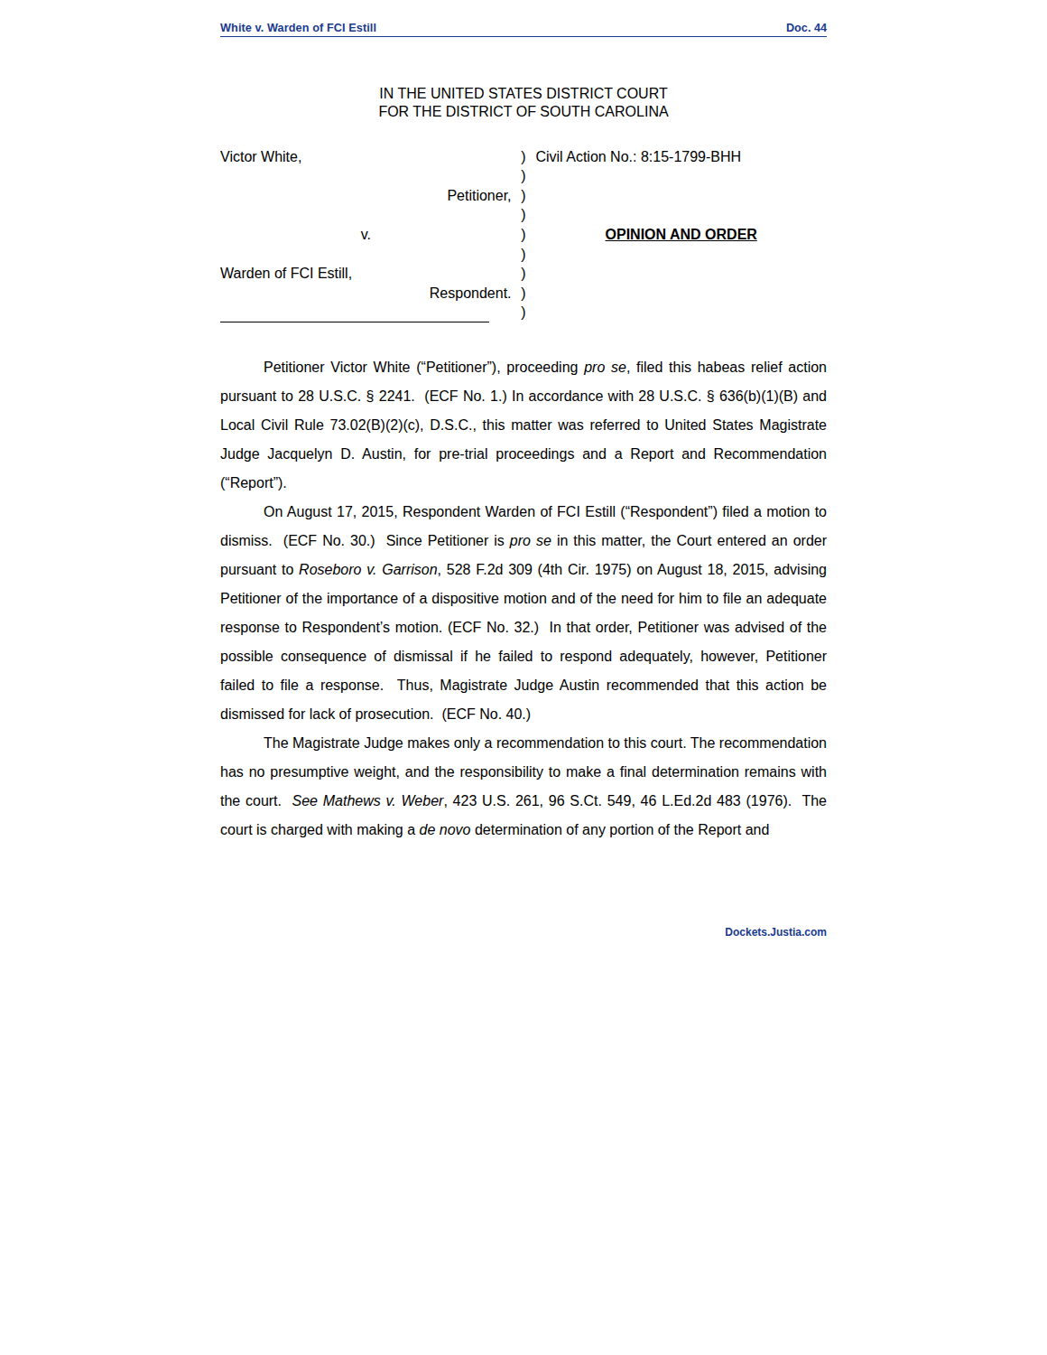White v. Warden of FCI Estill Doc. 44
IN THE UNITED STATES DISTRICT COURT
FOR THE DISTRICT OF SOUTH CAROLINA
| Victor White, | ) | Civil Action No.: 8:15-1799-BHH |
| | ) | |
| Petitioner, | ) | |
| | ) | |
| v. | ) | OPINION AND ORDER |
| | ) | |
| Warden of FCI Estill, | ) | |
| Respondent. | ) | |
| | ) | |
Petitioner Victor White (“Petitioner”), proceeding pro se, filed this habeas relief action pursuant to 28 U.S.C. § 2241. (ECF No. 1.) In accordance with 28 U.S.C. § 636(b)(1)(B) and Local Civil Rule 73.02(B)(2)(c), D.S.C., this matter was referred to United States Magistrate Judge Jacquelyn D. Austin, for pre-trial proceedings and a Report and Recommendation (“Report”).
On August 17, 2015, Respondent Warden of FCI Estill (“Respondent”) filed a motion to dismiss. (ECF No. 30.) Since Petitioner is pro se in this matter, the Court entered an order pursuant to Roseboro v. Garrison, 528 F.2d 309 (4th Cir. 1975) on August 18, 2015, advising Petitioner of the importance of a dispositive motion and of the need for him to file an adequate response to Respondent’s motion. (ECF No. 32.) In that order, Petitioner was advised of the possible consequence of dismissal if he failed to respond adequately, however, Petitioner failed to file a response. Thus, Magistrate Judge Austin recommended that this action be dismissed for lack of prosecution. (ECF No. 40.)
The Magistrate Judge makes only a recommendation to this court. The recommendation has no presumptive weight, and the responsibility to make a final determination remains with the court. See Mathews v. Weber, 423 U.S. 261, 96 S.Ct. 549, 46 L.Ed.2d 483 (1976). The court is charged with making a de novo determination of any portion of the Report and
Dockets.Justia.com